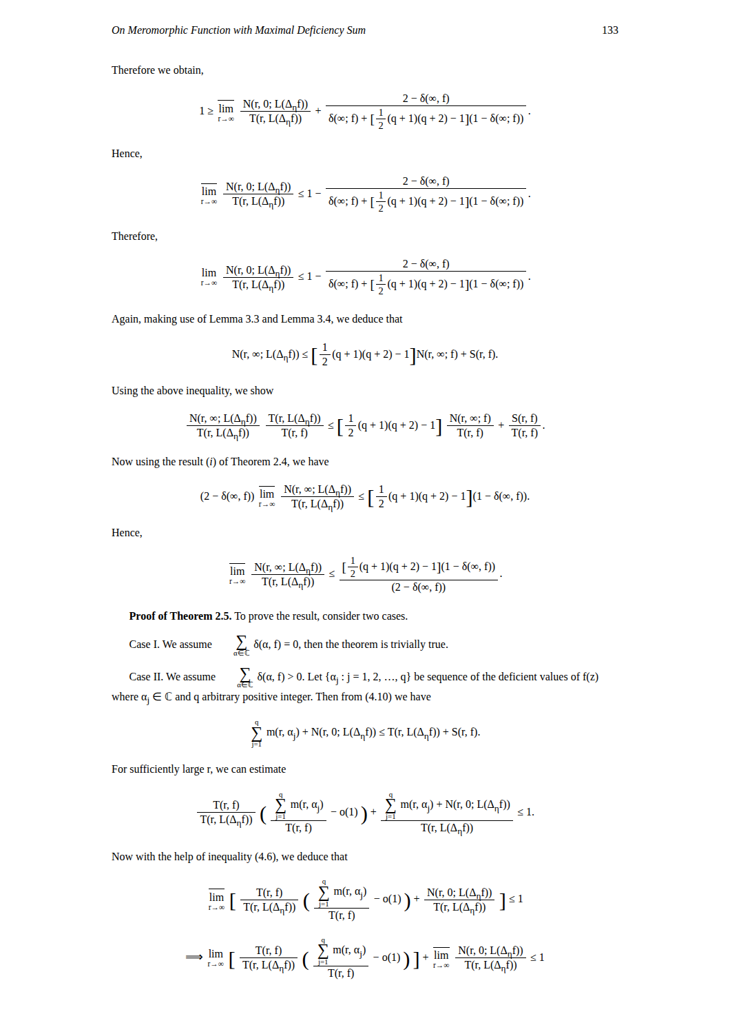On Meromorphic Function with Maximal Deficiency Sum 133
Therefore we obtain,
1 ≥ lim r→∞ N(r, 0; L(Δηf)) T(r, L(Δηf)) + 2 − δ(∞, f) δ(∞; f) + [12(q + 1)(q + 2) − 1](1 − δ(∞; f)).
Hence,
lim r→∞ N(r, 0; L(Δηf)) T(r, L(Δηf)) ≤ 1 − 2 − δ(∞, f) δ(∞; f) + [12(q + 1)(q + 2) − 1](1 − δ(∞; f)).
Therefore,
lim r→∞ N(r, 0; L(Δηf)) T(r, L(Δηf)) ≤ 1 − 2 − δ(∞, f) δ(∞; f) + [12(q + 1)(q + 2) − 1](1 − δ(∞; f)).
Again, making use of Lemma 3.3 and Lemma 3.4, we deduce that
N(r, ∞; L(Δηf)) ≤ [12(q + 1)(q + 2) − 1] N(r, ∞; f) + S(r, f).
Using the above inequality, we show
N(r, ∞; L(Δηf)) T(r, L(Δηf)) T(r, L(Δηf)) T(r, f) ≤ [12(q + 1)(q + 2) − 1] N(r, ∞; f) T(r, f) + S(r, f) T(r, f).
Now using the result (i) of Theorem 2.4, we have
(2 − δ(∞, f)) lim r→∞ N(r, ∞; L(Δηf)) T(r, L(Δηf)) ≤ [12(q + 1)(q + 2) − 1](1 − δ(∞, f)).
Hence,
lim r→∞ N(r, ∞; L(Δηf)) T(r, L(Δηf)) ≤ [12(q + 1)(q + 2) − 1](1 − δ(∞, f))(2 − δ(∞, f)).
Proof of Theorem 2.5. To prove the result, consider two cases.
Case I. We assume ∑α∈ℂ δ(α, f) = 0, then the theorem is trivially true.
Case II. We assume ∑α∈ℂ δ(α, f) > 0. Let {αj : j = 1, 2, …, q} be sequence of the deficient values of f(z) where αj ∈ ℂ and q arbitrary positive integer. Then from (4.10) we have
q∑j=1 m(r, αj) + N(r, 0; L(Δηf)) ≤ T(r, L(Δηf)) + S(r, f).
For sufficiently large r, we can estimate
T(r, f) T(r, L(Δηf)) ( q∑j=1 m(r, αj) T(r, f) − o(1) ) + q∑j=1 m(r, αj) + N(r, 0; L(Δηf)) T(r, L(Δηf)) ≤ 1.
Now with the help of inequality (4.6), we deduce that
lim r→∞ [ T(r, f) T(r, L(Δηf)) ( q∑j=1 m(r, αj) T(r, f) − o(1) ) + N(r, 0; L(Δηf)) T(r, L(Δηf)) ] ≤ 1
⟹ lim r→∞ [ T(r, f) T(r, L(Δηf)) ( q∑j=1 m(r, αj) T(r, f) − o(1) ) ] + lim r→∞ N(r, 0; L(Δηf)) T(r, L(Δηf)) ≤ 1